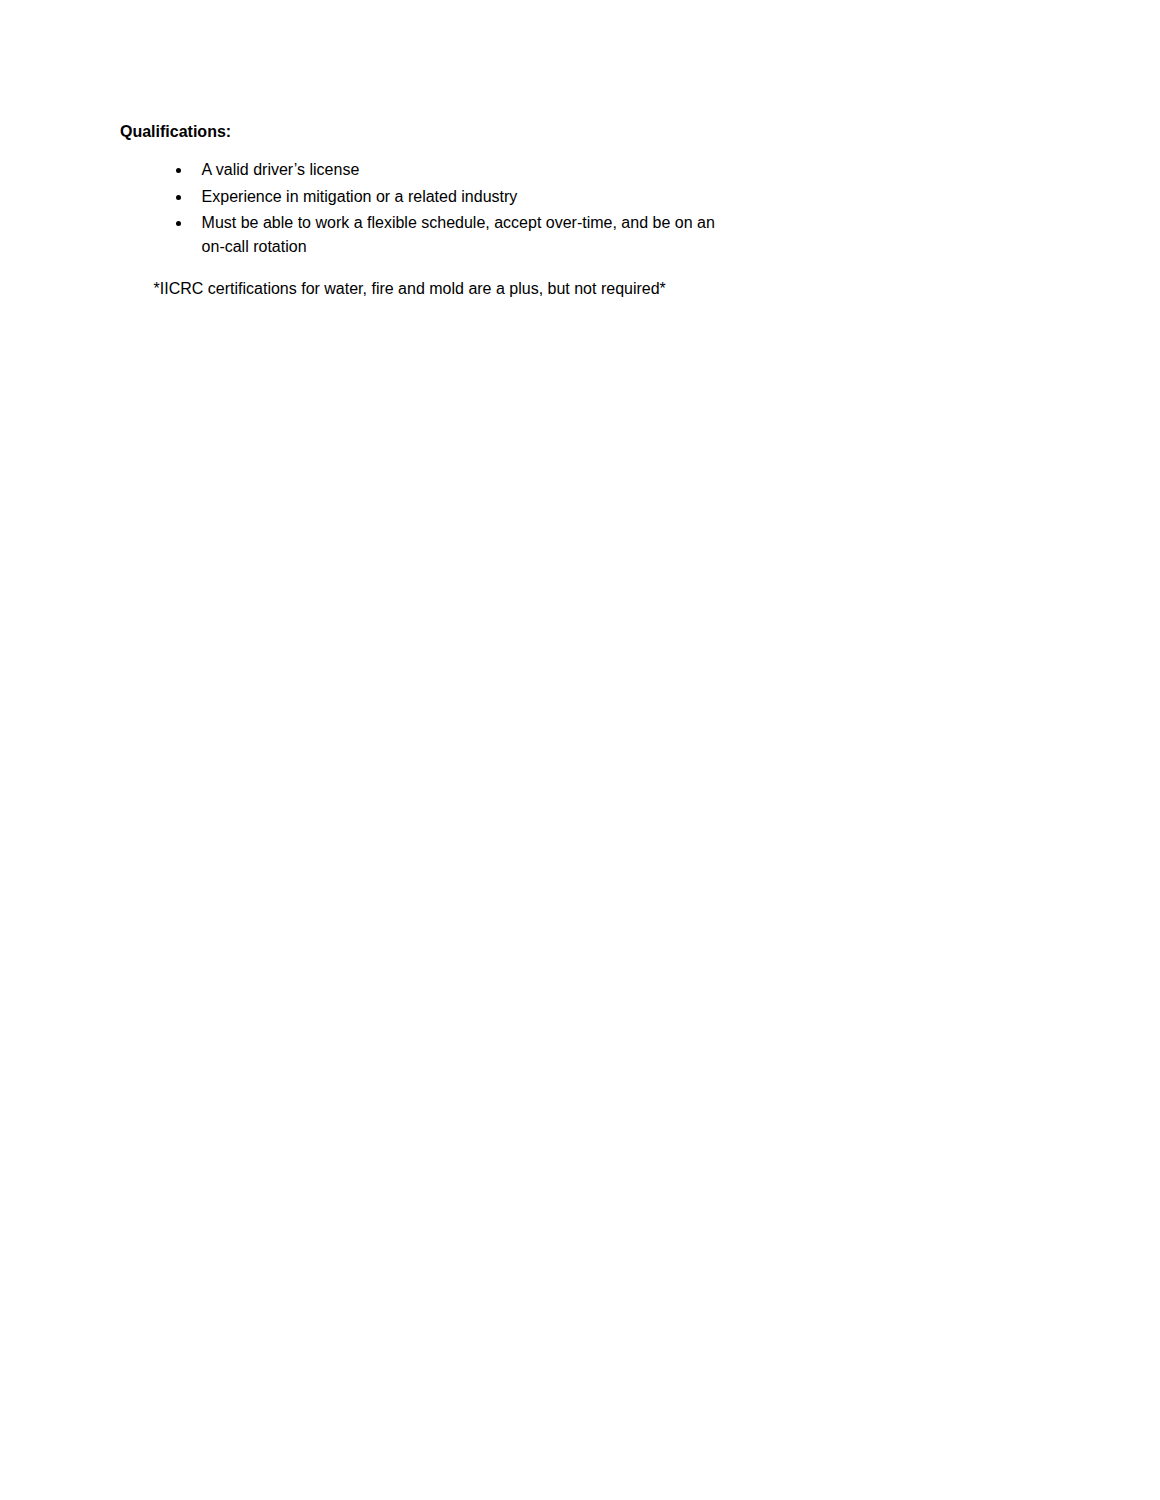Qualifications:
A valid driver’s license
Experience in mitigation or a related industry
Must be able to work a flexible schedule, accept over-time, and be on an on-call rotation
*IICRC certifications for water, fire and mold are a plus, but not required*